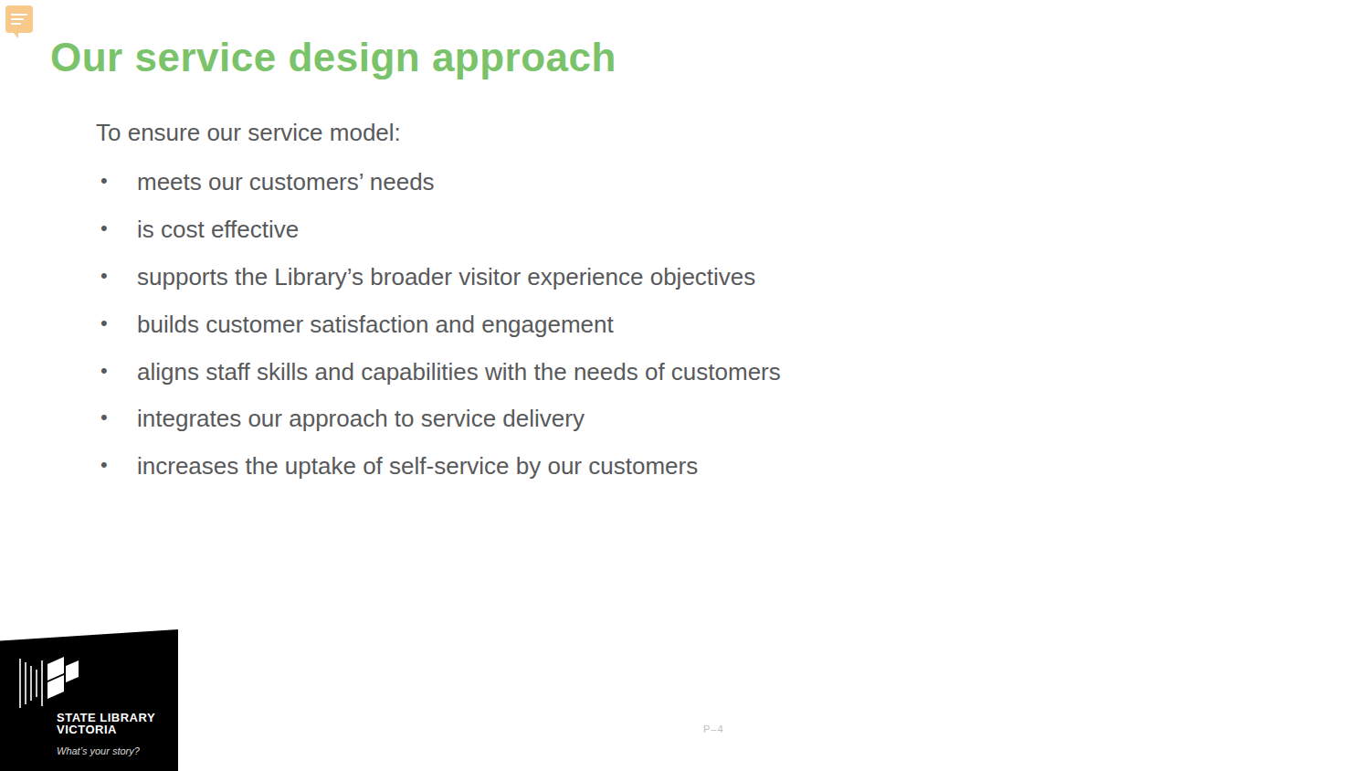Our service design approach
To ensure our service model:
meets our customers’ needs
is cost effective
supports the Library’s broader visitor experience objectives
builds customer satisfaction and engagement
aligns staff skills and capabilities with the needs of customers
integrates our approach to service delivery
increases the uptake of self-service by our customers
P–4
STATE LIBRARY
VICTORIA
What’s your story?